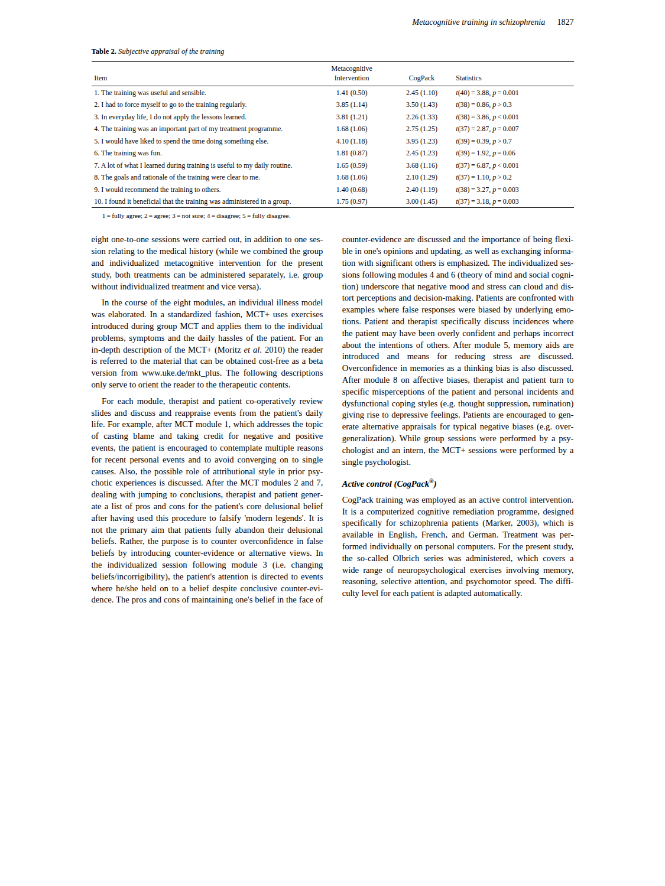Metacognitive training in schizophrenia 1827
Table 2. Subjective appraisal of the training
| Item | Metacognitive Intervention | CogPack | Statistics |
| --- | --- | --- | --- |
| 1. The training was useful and sensible. | 1.41 (0.50) | 2.45 (1.10) | t (40) = 3.88, p = 0.001 |
| 2. I had to force myself to go to the training regularly. | 3.85 (1.14) | 3.50 (1.43) | t (38) = 0.86, p > 0.3 |
| 3. In everyday life, I do not apply the lessons learned. | 3.81 (1.21) | 2.26 (1.33) | t (38) = 3.86, p < 0.001 |
| 4. The training was an important part of my treatment programme. | 1.68 (1.06) | 2.75 (1.25) | t (37) = 2.87, p = 0.007 |
| 5. I would have liked to spend the time doing something else. | 4.10 (1.18) | 3.95 (1.23) | t (39) = 0.39, p > 0.7 |
| 6. The training was fun. | 1.81 (0.87) | 2.45 (1.23) | t (39) = 1.92, p = 0.06 |
| 7. A lot of what I learned during training is useful to my daily routine. | 1.65 (0.59) | 3.68 (1.16) | t (37) = 6.87, p < 0.001 |
| 8. The goals and rationale of the training were clear to me. | 1.68 (1.06) | 2.10 (1.29) | t (37) = 1.10, p > 0.2 |
| 9. I would recommend the training to others. | 1.40 (0.68) | 2.40 (1.19) | t (38) = 3.27, p = 0.003 |
| 10. I found it beneficial that the training was administered in a group. | 1.75 (0.97) | 3.00 (1.45) | t (37) = 3.18, p = 0.003 |
1 = fully agree; 2 = agree; 3 = not sure; 4 = disagree; 5 = fully disagree.
eight one-to-one sessions were carried out, in addition to one session relating to the medical history (while we combined the group and individualized metacognitive intervention for the present study, both treatments can be administered separately, i.e. group without individualized treatment and vice versa).
In the course of the eight modules, an individual illness model was elaborated. In a standardized fashion, MCT+ uses exercises introduced during group MCT and applies them to the individual problems, symptoms and the daily hassles of the patient. For an in-depth description of the MCT+ (Moritz et al. 2010) the reader is referred to the material that can be obtained cost-free as a beta version from www.uke.de/mkt_plus. The following descriptions only serve to orient the reader to the therapeutic contents.
For each module, therapist and patient co-operatively review slides and discuss and reappraise events from the patient's daily life. For example, after MCT module 1, which addresses the topic of casting blame and taking credit for negative and positive events, the patient is encouraged to contemplate multiple reasons for recent personal events and to avoid converging on to single causes. Also, the possible role of attributional style in prior psychotic experiences is discussed. After the MCT modules 2 and 7, dealing with jumping to conclusions, therapist and patient generate a list of pros and cons for the patient's core delusional belief after having used this procedure to falsify 'modern legends'. It is not the primary aim that patients fully abandon their delusional beliefs. Rather, the purpose is to counter overconfidence in false beliefs by introducing counter-evidence or alternative views. In the individualized session following module 3 (i.e. changing beliefs/incorrigibility), the patient's attention is directed to events where he/she held on to a belief despite conclusive counter-evidence. The pros and cons of maintaining one's belief in the face of counter-evidence are discussed and the importance of being flexible in one's opinions and updating, as well as exchanging information with significant others is emphasized. The individualized sessions following modules 4 and 6 (theory of mind and social cognition) underscore that negative mood and stress can cloud and distort perceptions and decision-making. Patients are confronted with examples where false responses were biased by underlying emotions. Patient and therapist specifically discuss incidences where the patient may have been overly confident and perhaps incorrect about the intentions of others. After module 5, memory aids are introduced and means for reducing stress are discussed. Overconfidence in memories as a thinking bias is also discussed. After module 8 on affective biases, therapist and patient turn to specific misperceptions of the patient and personal incidents and dysfunctional coping styles (e.g. thought suppression, rumination) giving rise to depressive feelings. Patients are encouraged to generate alternative appraisals for typical negative biases (e.g. overgeneralization). While group sessions were performed by a psychologist and an intern, the MCT+ sessions were performed by a single psychologist.
Active control (CogPack®)
CogPack training was employed as an active control intervention. It is a computerized cognitive remediation programme, designed specifically for schizophrenia patients (Marker, 2003), which is available in English, French, and German. Treatment was performed individually on personal computers. For the present study, the so-called Olbrich series was administered, which covers a wide range of neuropsychological exercises involving memory, reasoning, selective attention, and psychomotor speed. The difficulty level for each patient is adapted automatically.